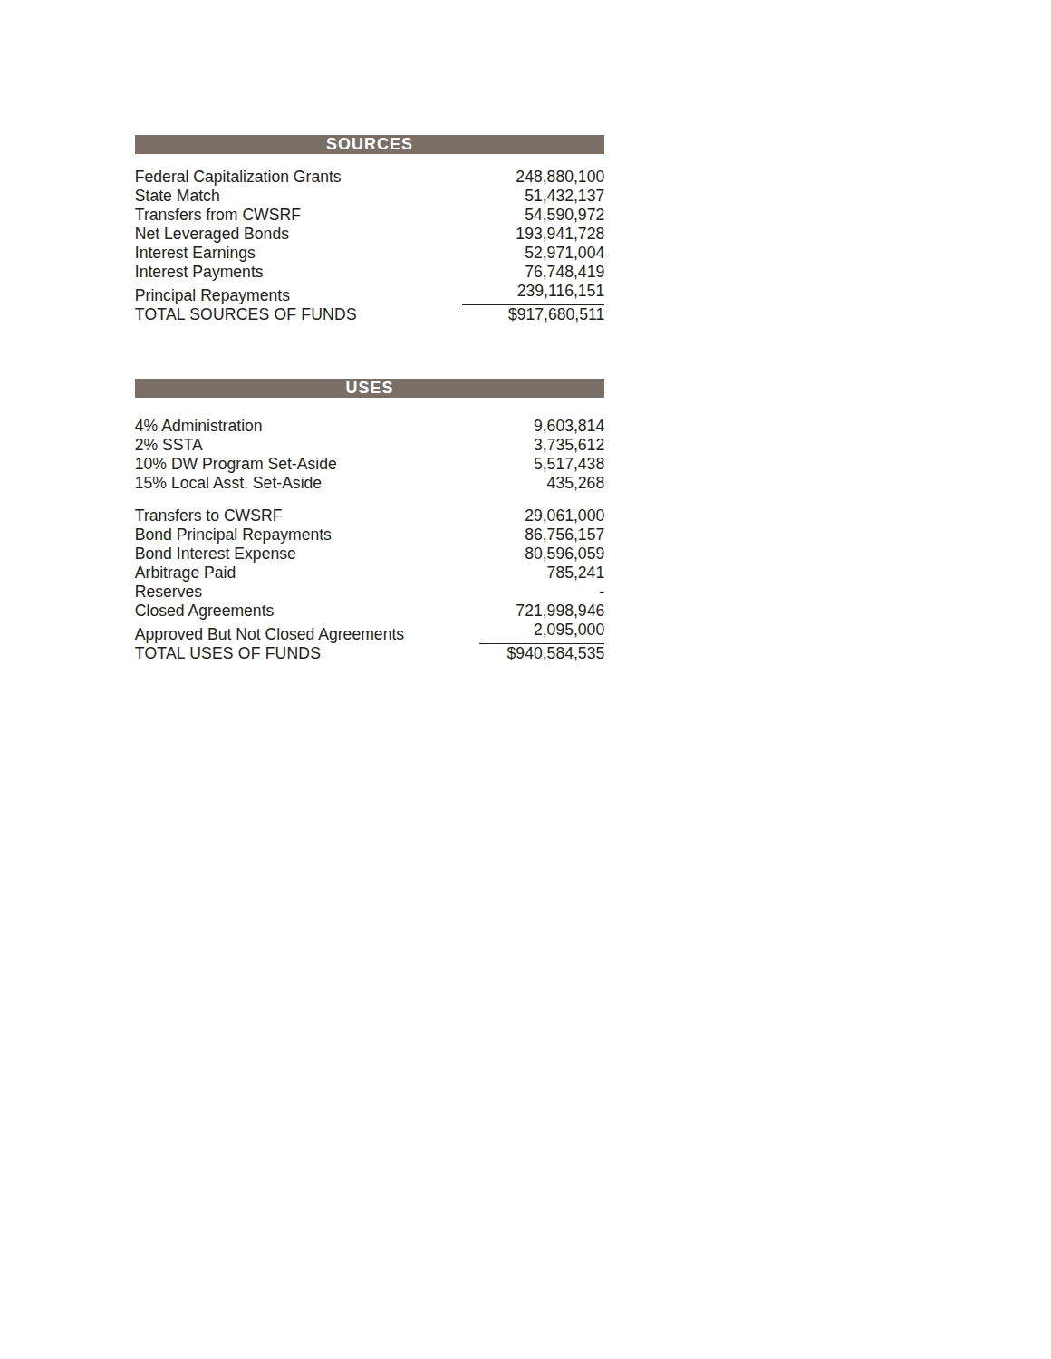| SOURCES |
| Federal Capitalization Grants | 248,880,100 |
| State Match | 51,432,137 |
| Transfers from CWSRF | 54,590,972 |
| Net Leveraged Bonds | 193,941,728 |
| Interest Earnings | 52,971,004 |
| Interest Payments | 76,748,419 |
| Principal Repayments | 239,116,151 |
| TOTAL SOURCES OF FUNDS | $917,680,511 |
| USES |
| 4% Administration | 9,603,814 |
| 2% SSTA | 3,735,612 |
| 10% DW Program Set-Aside | 5,517,438 |
| 15% Local Asst. Set-Aside | 435,268 |
| Transfers to CWSRF | 29,061,000 |
| Bond Principal Repayments | 86,756,157 |
| Bond Interest Expense | 80,596,059 |
| Arbitrage Paid | 785,241 |
| Reserves | - |
| Closed Agreements | 721,998,946 |
| Approved But Not Closed Agreements | 2,095,000 |
| TOTAL USES OF FUNDS | $940,584,535 |